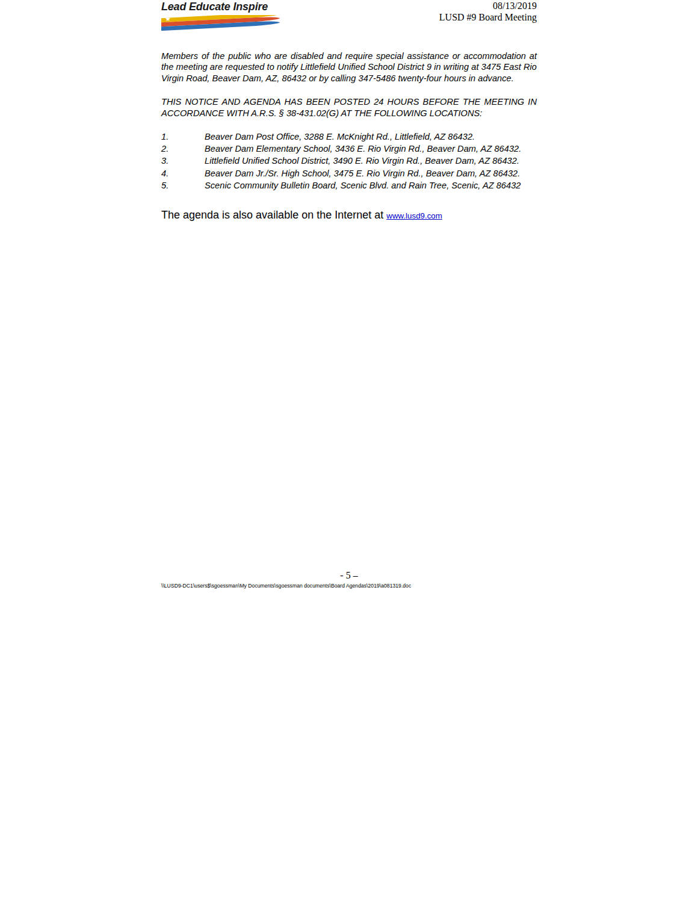Lead Educate Inspire
★
08/13/2019
LUSD #9 Board Meeting
Members of the public who are disabled and require special assistance or accommodation at the meeting are requested to notify Littlefield Unified School District 9 in writing at 3475 East Rio Virgin Road, Beaver Dam, AZ, 86432 or by calling 347-5486 twenty-four hours in advance.
THIS NOTICE AND AGENDA HAS BEEN POSTED 24 HOURS BEFORE THE MEETING IN ACCORDANCE WITH A.R.S. § 38-431.02(G) AT THE FOLLOWING LOCATIONS:
1. Beaver Dam Post Office, 3288 E. McKnight Rd., Littlefield, AZ 86432.
2. Beaver Dam Elementary School, 3436 E. Rio Virgin Rd., Beaver Dam, AZ 86432.
3. Littlefield Unified School District, 3490 E. Rio Virgin Rd., Beaver Dam, AZ 86432.
4. Beaver Dam Jr./Sr. High School, 3475 E. Rio Virgin Rd., Beaver Dam, AZ 86432.
5. Scenic Community Bulletin Board, Scenic Blvd. and Rain Tree, Scenic, AZ 86432
The agenda is also available on the Internet at www.lusd9.com
- 5 –
\\LUSD9-DC1\users$\sgoessman\My Documents\sgoessman documents\Board Agendas\2019\a081319.doc